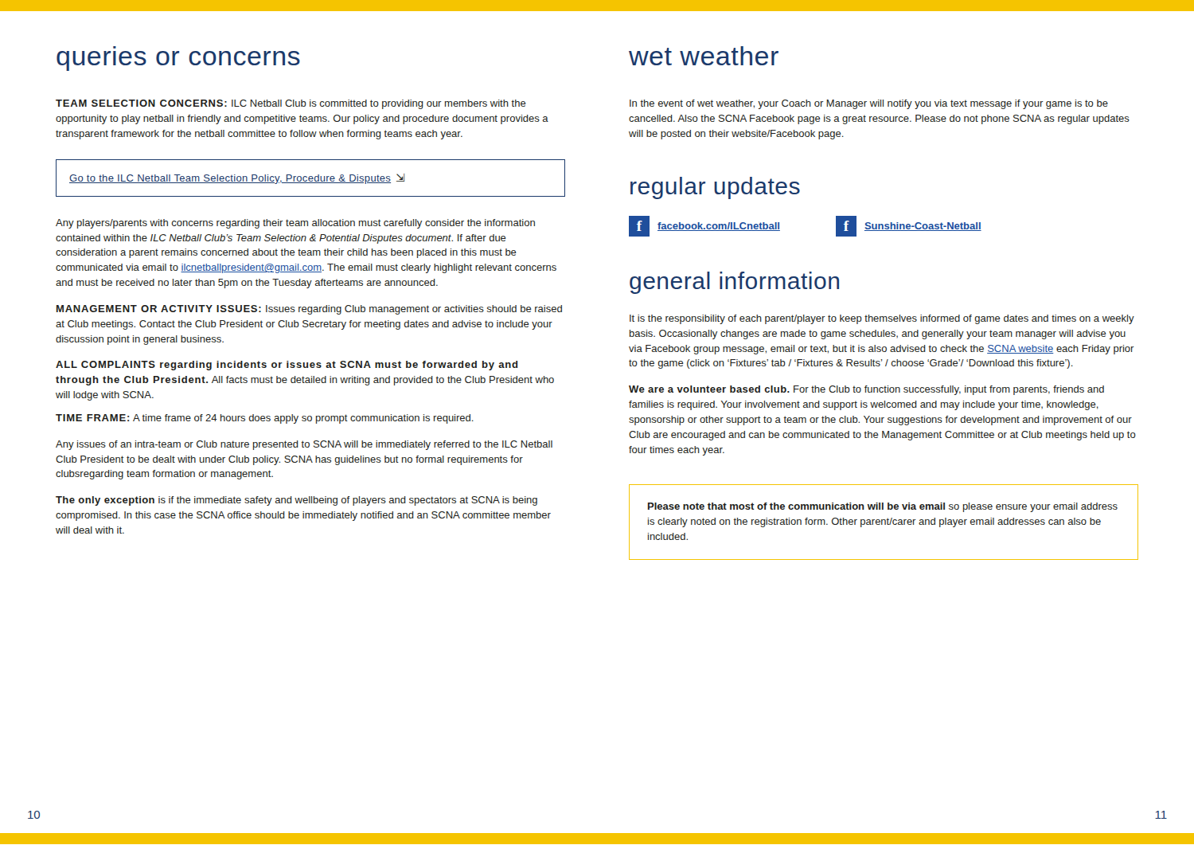queries or concerns
TEAM SELECTION CONCERNS: ILC Netball Club is committed to providing our members with the opportunity to play netball in friendly and competitive teams. Our policy and procedure document provides a transparent framework for the netball committee to follow when forming teams each year.
Go to the ILC Netball Team Selection Policy, Procedure & Disputes⇲
Any players/parents with concerns regarding their team allocation must carefully consider the information contained within the ILC Netball Club’s Team Selection & Potential Disputes document. If after due consideration a parent remains concerned about the team their child has been placed in this must be communicated via email to ilcnetballpresident@gmail.com. The email must clearly highlight relevant concerns and must be received no later than 5pm on the Tuesday afterteams are announced.
MANAGEMENT OR ACTIVITY ISSUES: Issues regarding Club management or activities should be raised at Club meetings. Contact the Club President or Club Secretary for meeting dates and advise to include your discussion point in general business.
ALL COMPLAINTS regarding incidents or issues at SCNA must be forwarded by and through the Club President. All facts must be detailed in writing and provided to the Club President who will lodge with SCNA.
TIME FRAME: A time frame of 24 hours does apply so prompt communication is required.
Any issues of an intra-team or Club nature presented to SCNA will be immediately referred to the ILC Netball Club President to be dealt with under Club policy. SCNA has guidelines but no formal requirements for clubsregarding team formation or management.
The only exception is if the immediate safety and wellbeing of players and spectators at SCNA is being compromised. In this case the SCNA office should be immediately notified and an SCNA committee member will deal with it.
wet weather
In the event of wet weather, your Coach or Manager will notify you via text message if your game is to be cancelled. Also the SCNA Facebook page is a great resource. Please do not phone SCNA as regular updates will be posted on their website/Facebook page.
regular updates
ffacebook.com/ILCnetball fSunshine-Coast-Netball
general information
It is the responsibility of each parent/player to keep themselves informed of game dates and times on a weekly basis. Occasionally changes are made to game schedules, and generally your team manager will advise you via Facebook group message, email or text, but it is also advised to check the SCNA website each Friday prior to the game (click on ‘Fixtures’ tab / ‘Fixtures & Results’ / choose ‘Grade’/ ‘Download this fixture’).
We are a volunteer based club. For the Club to function successfully, input from parents, friends and families is required. Your involvement and support is welcomed and may include your time, knowledge, sponsorship or other support to a team or the club. Your suggestions for development and improvement of our Club are encouraged and can be communicated to the Management Committee or at Club meetings held up to four times each year.
Please note that most of the communication will be via email so please ensure your email address is clearly noted on the registration form. Other parent/carer and player email addresses can also be included.
10
11